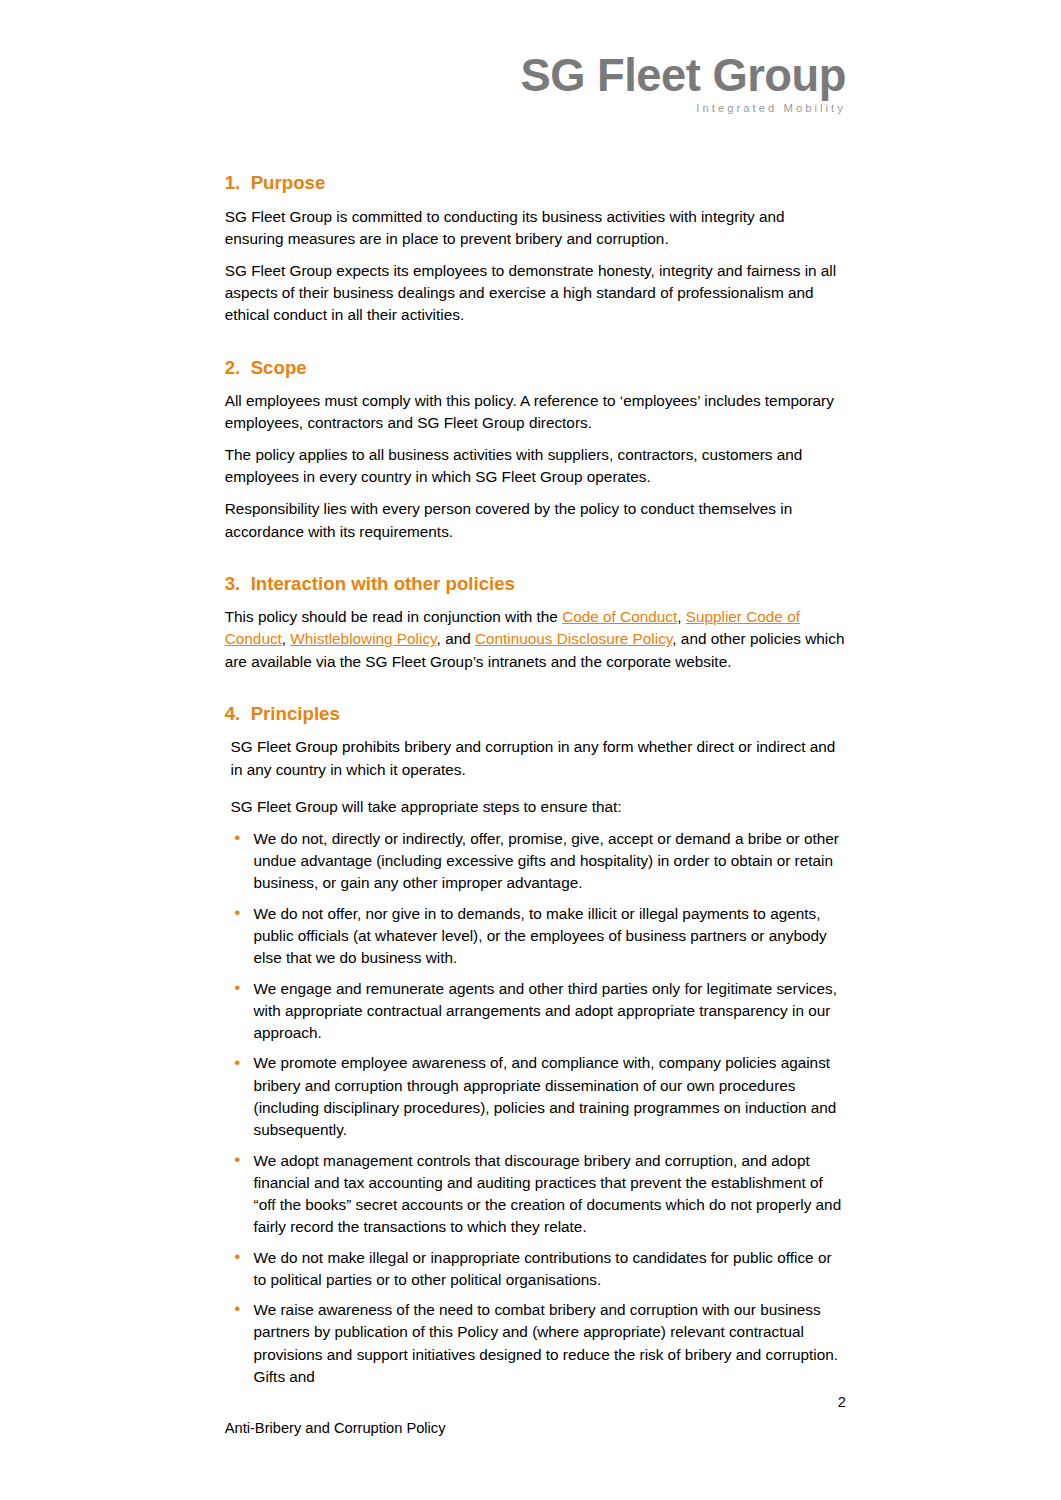SG Fleet Group
Integrated Mobility
1. Purpose
SG Fleet Group is committed to conducting its business activities with integrity and ensuring measures are in place to prevent bribery and corruption.
SG Fleet Group expects its employees to demonstrate honesty, integrity and fairness in all aspects of their business dealings and exercise a high standard of professionalism and ethical conduct in all their activities.
2. Scope
All employees must comply with this policy. A reference to ‘employees’ includes temporary employees, contractors and SG Fleet Group directors.
The policy applies to all business activities with suppliers, contractors, customers and employees in every country in which SG Fleet Group operates.
Responsibility lies with every person covered by the policy to conduct themselves in accordance with its requirements.
3. Interaction with other policies
This policy should be read in conjunction with the Code of Conduct, Supplier Code of Conduct, Whistleblowing Policy, and Continuous Disclosure Policy, and other policies which are available via the SG Fleet Group’s intranets and the corporate website.
4. Principles
SG Fleet Group prohibits bribery and corruption in any form whether direct or indirect and in any country in which it operates.
SG Fleet Group will take appropriate steps to ensure that:
We do not, directly or indirectly, offer, promise, give, accept or demand a bribe or other undue advantage (including excessive gifts and hospitality) in order to obtain or retain business, or gain any other improper advantage.
We do not offer, nor give in to demands, to make illicit or illegal payments to agents, public officials (at whatever level), or the employees of business partners or anybody else that we do business with.
We engage and remunerate agents and other third parties only for legitimate services, with appropriate contractual arrangements and adopt appropriate transparency in our approach.
We promote employee awareness of, and compliance with, company policies against bribery and corruption through appropriate dissemination of our own procedures (including disciplinary procedures), policies and training programmes on induction and subsequently.
We adopt management controls that discourage bribery and corruption, and adopt financial and tax accounting and auditing practices that prevent the establishment of “off the books” secret accounts or the creation of documents which do not properly and fairly record the transactions to which they relate.
We do not make illegal or inappropriate contributions to candidates for public office or to political parties or to other political organisations.
We raise awareness of the need to combat bribery and corruption with our business partners by publication of this Policy and (where appropriate) relevant contractual provisions and support initiatives designed to reduce the risk of bribery and corruption. Gifts and
2
Anti-Bribery and Corruption Policy